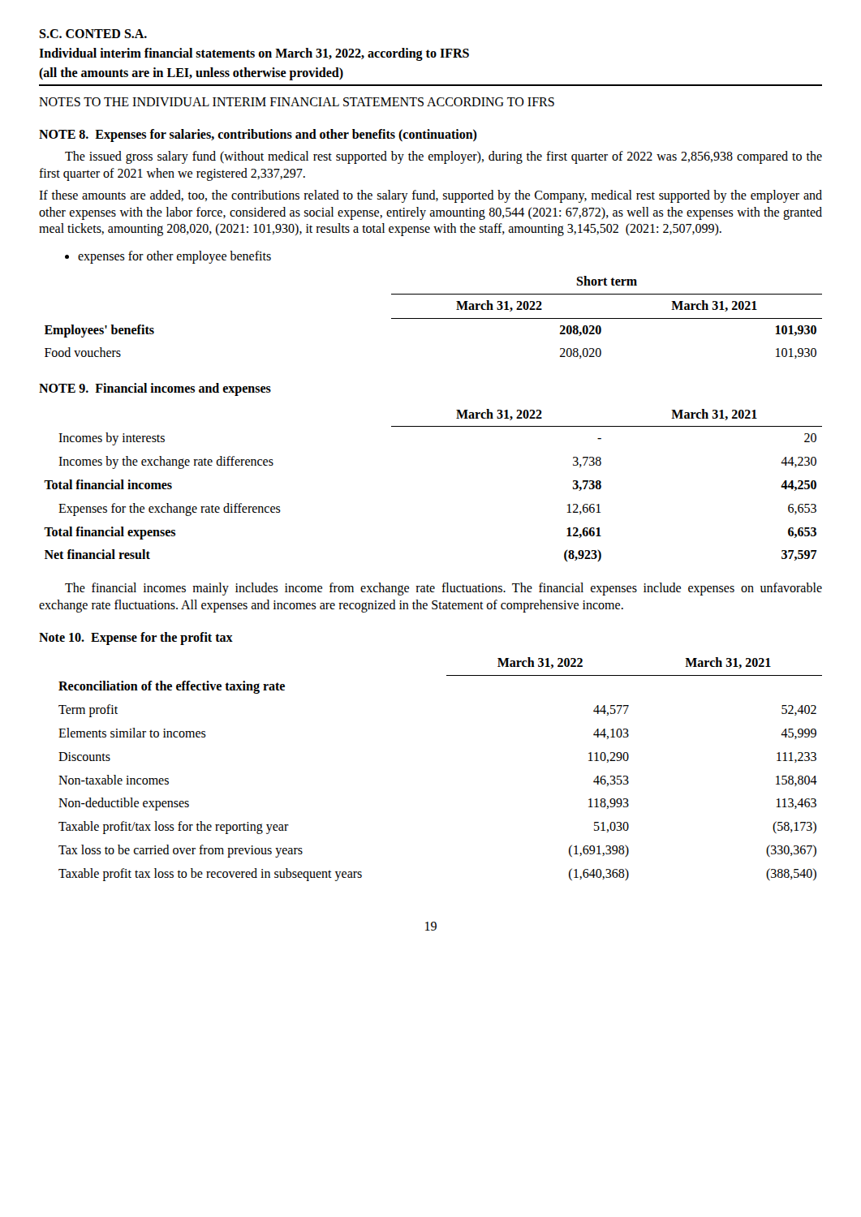S.C. CONTED S.A.
Individual interim financial statements on March 31, 2022, according to IFRS
(all the amounts are in LEI, unless otherwise provided)
NOTES TO THE INDIVIDUAL INTERIM FINANCIAL STATEMENTS ACCORDING TO IFRS
NOTE 8. Expenses for salaries, contributions and other benefits (continuation)
The issued gross salary fund (without medical rest supported by the employer), during the first quarter of 2022 was 2,856,938 compared to the first quarter of 2021 when we registered 2,337,297.
If these amounts are added, too, the contributions related to the salary fund, supported by the Company, medical rest supported by the employer and other expenses with the labor force, considered as social expense, entirely amounting 80,544 (2021: 67,872), as well as the expenses with the granted meal tickets, amounting 208,020, (2021: 101,930), it results a total expense with the staff, amounting 3,145,502 (2021: 2,507,099).
expenses for other employee benefits
| | Short term |
| | March 31, 2022 | March 31, 2021 |
| Employees' benefits | 208,020 | 101,930 |
| Food vouchers | 208,020 | 101,930 |
NOTE 9. Financial incomes and expenses
| | March 31, 2022 | March 31, 2021 |
| Incomes by interests | - | 20 |
| Incomes by the exchange rate differences | 3,738 | 44,230 |
| Total financial incomes | 3,738 | 44,250 |
| Expenses for the exchange rate differences | 12,661 | 6,653 |
| Total financial expenses | 12,661 | 6,653 |
| Net financial result | (8,923) | 37,597 |
The financial incomes mainly includes income from exchange rate fluctuations. The financial expenses include expenses on unfavorable exchange rate fluctuations. All expenses and incomes are recognized in the Statement of comprehensive income.
Note 10. Expense for the profit tax
| | March 31, 2022 | March 31, 2021 |
| Reconciliation of the effective taxing rate | | |
| Term profit | 44,577 | 52,402 |
| Elements similar to incomes | 44,103 | 45,999 |
| Discounts | 110,290 | 111,233 |
| Non-taxable incomes | 46,353 | 158,804 |
| Non-deductible expenses | 118,993 | 113,463 |
| Taxable profit/tax loss for the reporting year | 51,030 | (58,173) |
| Tax loss to be carried over from previous years | (1,691,398) | (330,367) |
| Taxable profit tax loss to be recovered in subsequent years | (1,640,368) | (388,540) |
19